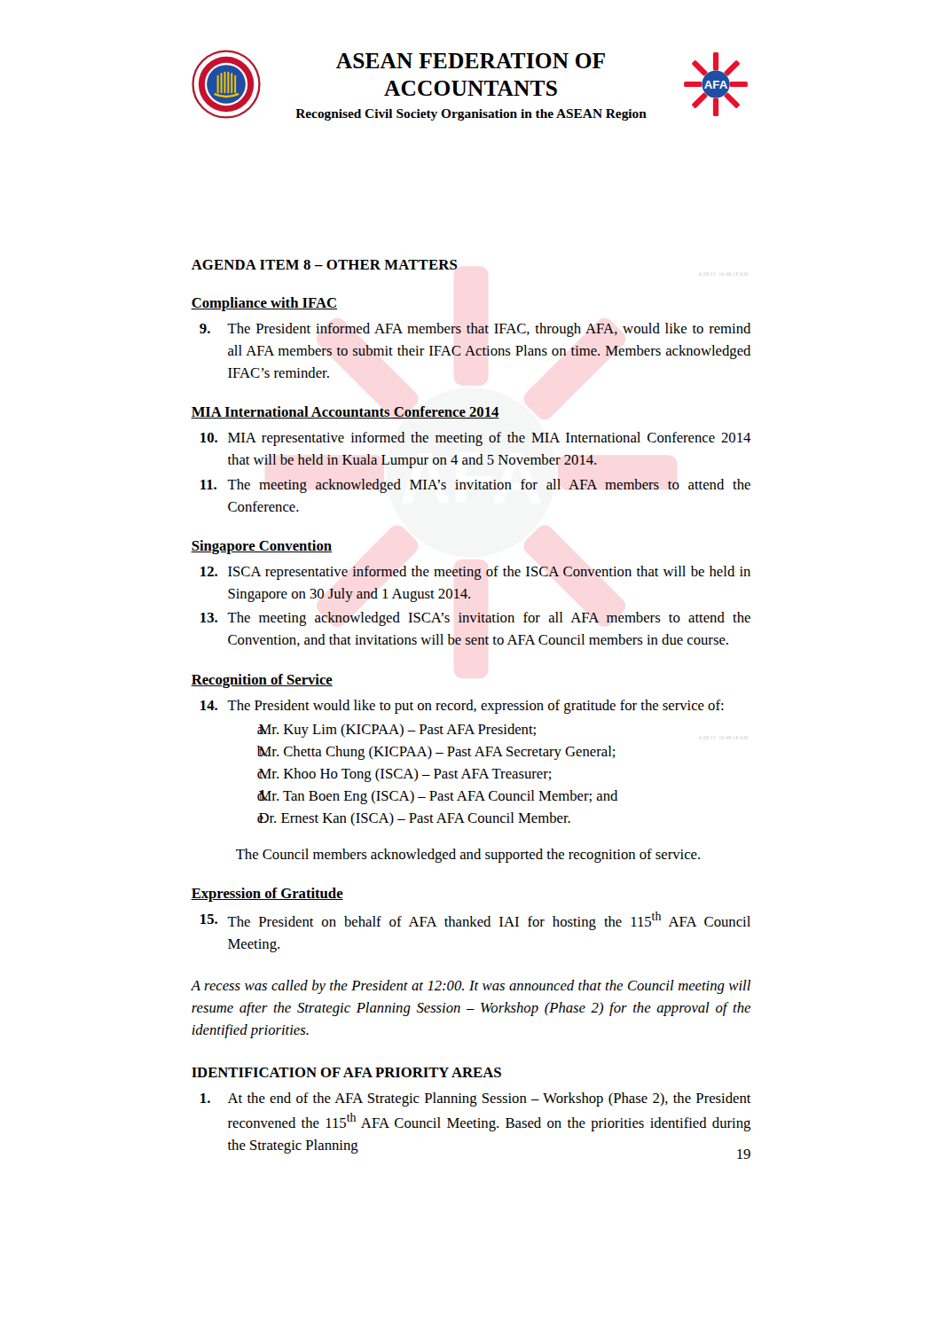ASEAN FEDERATION OF ACCOUNTANTS
Recognised Civil Society Organisation in the ASEAN Region
AFA
AFA
4/28/15 10:48:18 AM
4/28/15 10:48:18 AM
AGENDA ITEM 8 – OTHER MATTERS
Compliance with IFAC
9. The President informed AFA members that IFAC, through AFA, would like to remind all AFA members to submit their IFAC Actions Plans on time. Members acknowledged IFAC’s reminder.
MIA International Accountants Conference 2014
10. MIA representative informed the meeting of the MIA International Conference 2014 that will be held in Kuala Lumpur on 4 and 5 November 2014.
11. The meeting acknowledged MIA’s invitation for all AFA members to attend the Conference.
Singapore Convention
12. ISCA representative informed the meeting of the ISCA Convention that will be held in Singapore on 30 July and 1 August 2014.
13. The meeting acknowledged ISCA’s invitation for all AFA members to attend the Convention, and that invitations will be sent to AFA Council members in due course.
Recognition of Service
14. The President would like to put on record, expression of gratitude for the service of:
a. Mr. Kuy Lim (KICPAA) – Past AFA President;
b. Mr. Chetta Chung (KICPAA) – Past AFA Secretary General;
c. Mr. Khoo Ho Tong (ISCA) – Past AFA Treasurer;
d. Mr. Tan Boen Eng (ISCA) – Past AFA Council Member; and
e. Dr. Ernest Kan (ISCA) – Past AFA Council Member.
The Council members acknowledged and supported the recognition of service.
Expression of Gratitude
15. The President on behalf of AFA thanked IAI for hosting the 115th AFA Council Meeting.
A recess was called by the President at 12:00. It was announced that the Council meeting will resume after the Strategic Planning Session – Workshop (Phase 2) for the approval of the identified priorities.
IDENTIFICATION OF AFA PRIORITY AREAS
1. At the end of the AFA Strategic Planning Session – Workshop (Phase 2), the President reconvened the 115th AFA Council Meeting. Based on the priorities identified during the Strategic Planning
19